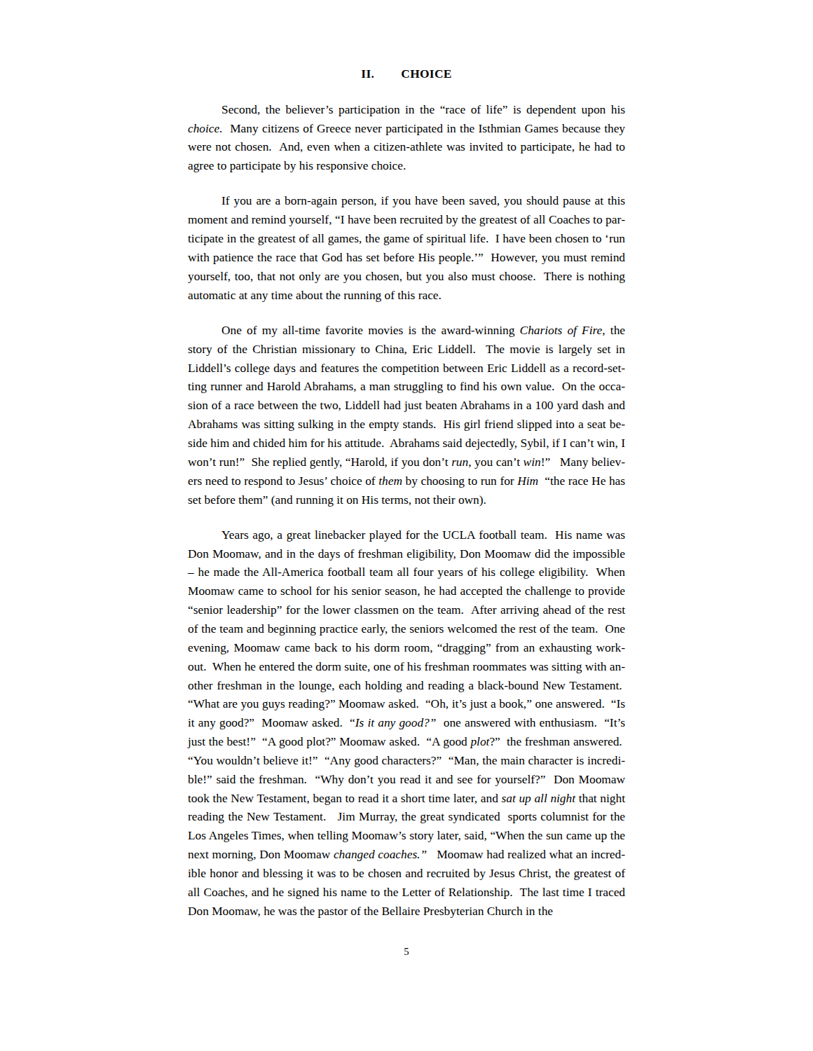II. CHOICE
Second, the believer’s participation in the “race of life” is dependent upon his choice. Many citizens of Greece never participated in the Isthmian Games because they were not chosen. And, even when a citizen-athlete was invited to participate, he had to agree to participate by his responsive choice.
If you are a born-again person, if you have been saved, you should pause at this moment and remind yourself, “I have been recruited by the greatest of all Coaches to participate in the greatest of all games, the game of spiritual life. I have been chosen to ‘run with patience the race that God has set before His people.’” However, you must remind yourself, too, that not only are you chosen, but you also must choose. There is nothing automatic at any time about the running of this race.
One of my all-time favorite movies is the award-winning Chariots of Fire, the story of the Christian missionary to China, Eric Liddell. The movie is largely set in Liddell’s college days and features the competition between Eric Liddell as a record-setting runner and Harold Abrahams, a man struggling to find his own value. On the occasion of a race between the two, Liddell had just beaten Abrahams in a 100 yard dash and Abrahams was sitting sulking in the empty stands. His girl friend slipped into a seat beside him and chided him for his attitude. Abrahams said dejectedly, Sybil, if I can’t win, I won’t run!” She replied gently, “Harold, if you don’t run, you can’t win!” Many believers need to respond to Jesus’ choice of them by choosing to run for Him “the race He has set before them” (and running it on His terms, not their own).
Years ago, a great linebacker played for the UCLA football team. His name was Don Moomaw, and in the days of freshman eligibility, Don Moomaw did the impossible – he made the All-America football team all four years of his college eligibility. When Moomaw came to school for his senior season, he had accepted the challenge to provide “senior leadership” for the lower classmen on the team. After arriving ahead of the rest of the team and beginning practice early, the seniors welcomed the rest of the team. One evening, Moomaw came back to his dorm room, “dragging” from an exhausting workout. When he entered the dorm suite, one of his freshman roommates was sitting with another freshman in the lounge, each holding and reading a black-bound New Testament. “What are you guys reading?” Moomaw asked. “Oh, it’s just a book,” one answered. “Is it any good?” Moomaw asked. “Is it any good?” one answered with enthusiasm. “It’s just the best!” “A good plot?” Moomaw asked. “A good plot?” the freshman answered. “You wouldn’t believe it!” “Any good characters?” “Man, the main character is incredible!” said the freshman. “Why don’t you read it and see for yourself?” Don Moomaw took the New Testament, began to read it a short time later, and sat up all night that night reading the New Testament. Jim Murray, the great syndicated sports columnist for the Los Angeles Times, when telling Moomaw’s story later, said, “When the sun came up the next morning, Don Moomaw changed coaches.” Moomaw had realized what an incredible honor and blessing it was to be chosen and recruited by Jesus Christ, the greatest of all Coaches, and he signed his name to the Letter of Relationship. The last time I traced Don Moomaw, he was the pastor of the Bellaire Presbyterian Church in the
5